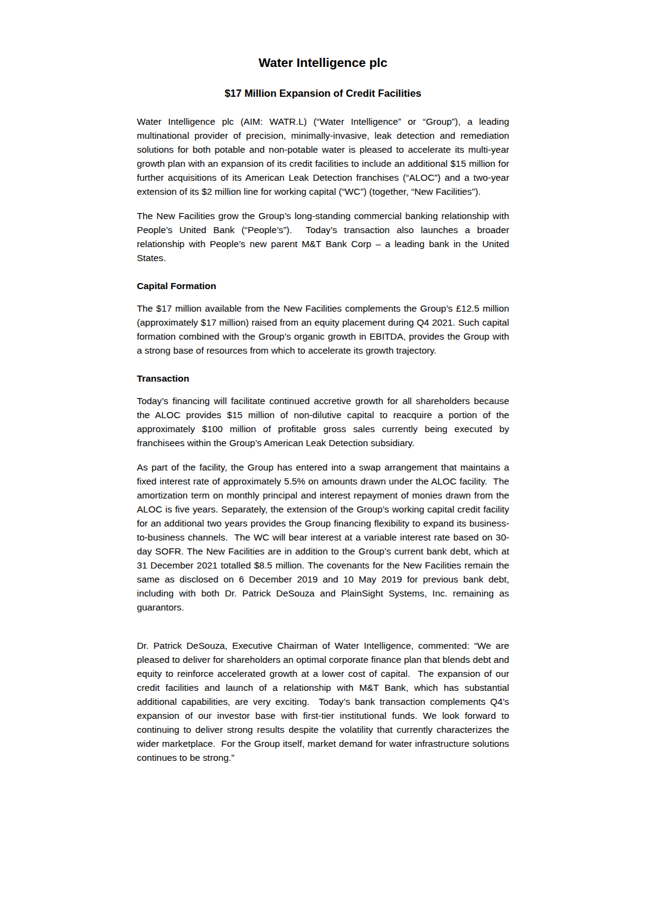Water Intelligence plc
$17 Million Expansion of Credit Facilities
Water Intelligence plc (AIM: WATR.L) (“Water Intelligence” or “Group”), a leading multinational provider of precision, minimally-invasive, leak detection and remediation solutions for both potable and non-potable water is pleased to accelerate its multi-year growth plan with an expansion of its credit facilities to include an additional $15 million for further acquisitions of its American Leak Detection franchises (“ALOC”) and a two-year extension of its $2 million line for working capital (“WC”) (together, “New Facilities”).
The New Facilities grow the Group’s long-standing commercial banking relationship with People’s United Bank (“People’s”). Today’s transaction also launches a broader relationship with People’s new parent M&T Bank Corp – a leading bank in the United States.
Capital Formation
The $17 million available from the New Facilities complements the Group’s £12.5 million (approximately $17 million) raised from an equity placement during Q4 2021. Such capital formation combined with the Group’s organic growth in EBITDA, provides the Group with a strong base of resources from which to accelerate its growth trajectory.
Transaction
Today’s financing will facilitate continued accretive growth for all shareholders because the ALOC provides $15 million of non-dilutive capital to reacquire a portion of the approximately $100 million of profitable gross sales currently being executed by franchisees within the Group’s American Leak Detection subsidiary.
As part of the facility, the Group has entered into a swap arrangement that maintains a fixed interest rate of approximately 5.5% on amounts drawn under the ALOC facility. The amortization term on monthly principal and interest repayment of monies drawn from the ALOC is five years. Separately, the extension of the Group’s working capital credit facility for an additional two years provides the Group financing flexibility to expand its business-to-business channels. The WC will bear interest at a variable interest rate based on 30-day SOFR. The New Facilities are in addition to the Group’s current bank debt, which at 31 December 2021 totalled $8.5 million. The covenants for the New Facilities remain the same as disclosed on 6 December 2019 and 10 May 2019 for previous bank debt, including with both Dr. Patrick DeSouza and PlainSight Systems, Inc. remaining as guarantors.
Dr. Patrick DeSouza, Executive Chairman of Water Intelligence, commented: “We are pleased to deliver for shareholders an optimal corporate finance plan that blends debt and equity to reinforce accelerated growth at a lower cost of capital. The expansion of our credit facilities and launch of a relationship with M&T Bank, which has substantial additional capabilities, are very exciting. Today’s bank transaction complements Q4’s expansion of our investor base with first-tier institutional funds. We look forward to continuing to deliver strong results despite the volatility that currently characterizes the wider marketplace. For the Group itself, market demand for water infrastructure solutions continues to be strong.”